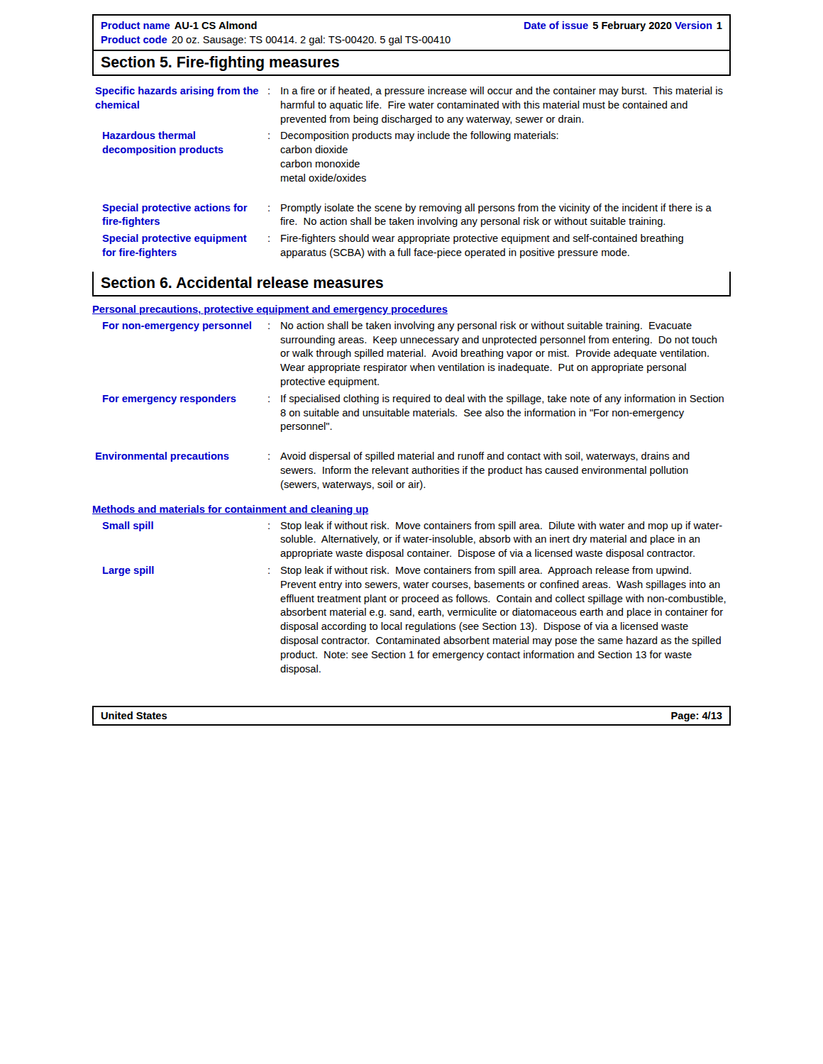Product name AU-1 CS Almond
Date of issue 5 February 2020 Version 1
Product code 20 oz. Sausage: TS 00414. 2 gal: TS-00420. 5 gal TS-00410
Section 5. Fire-fighting measures
| Specific hazards arising from the chemical | : | In a fire or if heated, a pressure increase will occur and the container may burst. This material is harmful to aquatic life. Fire water contaminated with this material must be contained and prevented from being discharged to any waterway, sewer or drain. |
| Hazardous thermal decomposition products | : | Decomposition products may include the following materials: carbon dioxide carbon monoxide metal oxide/oxides |
| Special protective actions for fire-fighters | : | Promptly isolate the scene by removing all persons from the vicinity of the incident if there is a fire. No action shall be taken involving any personal risk or without suitable training. |
| Special protective equipment for fire-fighters | : | Fire-fighters should wear appropriate protective equipment and self-contained breathing apparatus (SCBA) with a full face-piece operated in positive pressure mode. |
Section 6. Accidental release measures
Personal precautions, protective equipment and emergency procedures
| For non-emergency personnel | : | No action shall be taken involving any personal risk or without suitable training. Evacuate surrounding areas. Keep unnecessary and unprotected personnel from entering. Do not touch or walk through spilled material. Avoid breathing vapor or mist. Provide adequate ventilation. Wear appropriate respirator when ventilation is inadequate. Put on appropriate personal protective equipment. |
| For emergency responders | : | If specialised clothing is required to deal with the spillage, take note of any information in Section 8 on suitable and unsuitable materials. See also the information in "For non-emergency personnel". |
| Environmental precautions | : | Avoid dispersal of spilled material and runoff and contact with soil, waterways, drains and sewers. Inform the relevant authorities if the product has caused environmental pollution (sewers, waterways, soil or air). |
Methods and materials for containment and cleaning up
| Small spill | : | Stop leak if without risk. Move containers from spill area. Dilute with water and mop up if water-soluble. Alternatively, or if water-insoluble, absorb with an inert dry material and place in an appropriate waste disposal container. Dispose of via a licensed waste disposal contractor. |
| Large spill | : | Stop leak if without risk. Move containers from spill area. Approach release from upwind. Prevent entry into sewers, water courses, basements or confined areas. Wash spillages into an effluent treatment plant or proceed as follows. Contain and collect spillage with non-combustible, absorbent material e.g. sand, earth, vermiculite or diatomaceous earth and place in container for disposal according to local regulations (see Section 13). Dispose of via a licensed waste disposal contractor. Contaminated absorbent material may pose the same hazard as the spilled product. Note: see Section 1 for emergency contact information and Section 13 for waste disposal. |
United States
Page: 4/13